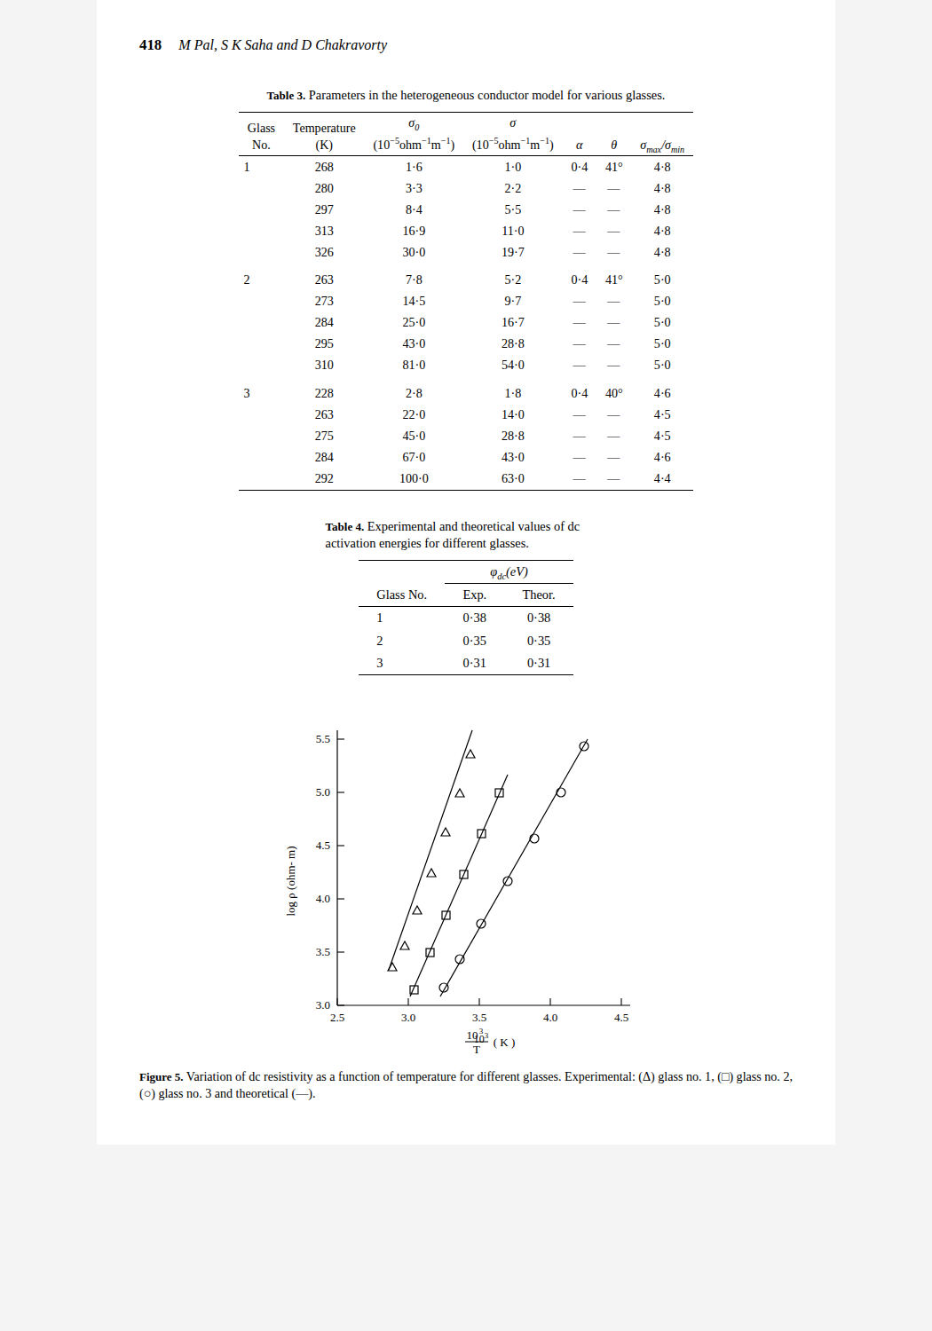418 M Pal, S K Saha and D Chakravorty
Table 3. Parameters in the heterogeneous conductor model for various glasses.
| Glass No. | Temperature (K) | σ 0 | σ | α | θ | σ max /σ min |
| --- | --- | --- | --- | --- | --- | --- |
| (10 −5 ohm −1 m −1 ) | (10 −5 ohm −1 m −1 ) |
| 1 | 268 | 1·6 | 1·0 | 0·4 | 41° | 4·8 |
| | 280 | 3·3 | 2·2 | — | — | 4·8 |
| | 297 | 8·4 | 5·5 | — | — | 4·8 |
| | 313 | 16·9 | 11·0 | — | — | 4·8 |
| | 326 | 30·0 | 19·7 | — | — | 4·8 |
| 2 | 263 | 7·8 | 5·2 | 0·4 | 41° | 5·0 |
| | 273 | 14·5 | 9·7 | — | — | 5·0 |
| | 284 | 25·0 | 16·7 | — | — | 5·0 |
| | 295 | 43·0 | 28·8 | — | — | 5·0 |
| | 310 | 81·0 | 54·0 | — | — | 5·0 |
| 3 | 228 | 2·8 | 1·8 | 0·4 | 40° | 4·6 |
| | 263 | 22·0 | 14·0 | — | — | 4·5 |
| | 275 | 45·0 | 28·8 | — | — | 4·5 |
| | 284 | 67·0 | 43·0 | — | — | 4·6 |
| | 292 | 100·0 | 63·0 | — | — | 4·4 |
Table 4. Experimental and theoretical values of dc activation energies for different glasses.
| Glass No. | φ dc (eV) |
| --- | --- |
| Exp. | Theor. |
| 1 | 0·38 | 0·38 |
| 2 | 0·35 | 0·35 |
| 3 | 0·31 | 0·31 |
3.0 3.5 4.0 4.5 5.0 5.5 2.5 3.0 3.5 4.0 4.5 log ρ (ohm- m) 103 10 3 T ( K )
Figure 5. Variation of dc resistivity as a function of temperature for different glasses. Experimental: (Δ) glass no. 1, (□) glass no. 2, (○) glass no. 3 and theoretical (—).